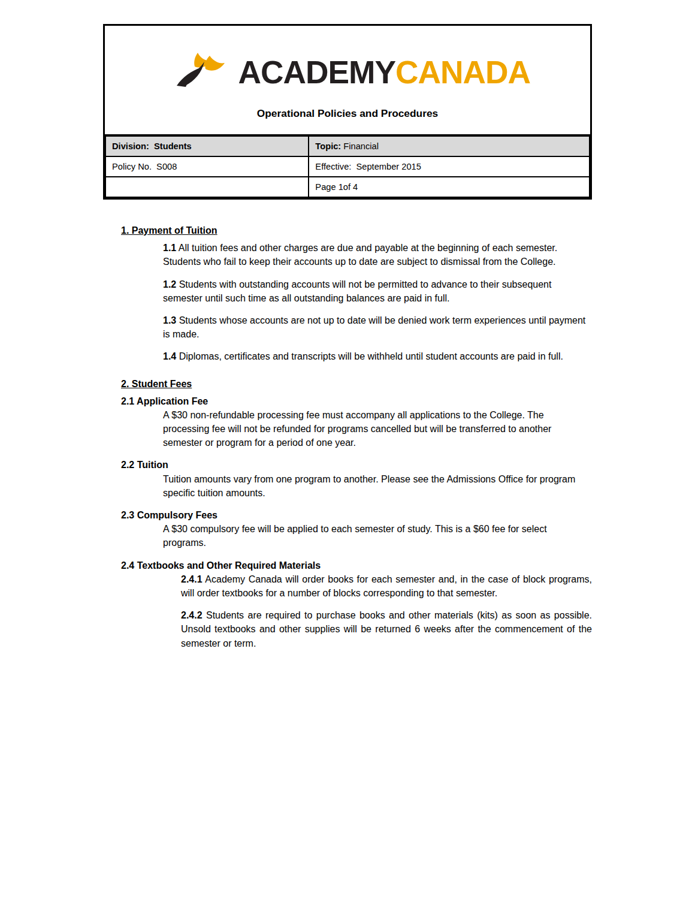ACADEMY CANADA
Operational Policies and Procedures
| Division: Students | Topic: Financial |
| Policy No. S008 | Effective: September 2015 |
| | Page 1of 4 |
1. Payment of Tuition
1.1 All tuition fees and other charges are due and payable at the beginning of each semester. Students who fail to keep their accounts up to date are subject to dismissal from the College.
1.2 Students with outstanding accounts will not be permitted to advance to their subsequent semester until such time as all outstanding balances are paid in full.
1.3 Students whose accounts are not up to date will be denied work term experiences until payment is made.
1.4 Diplomas, certificates and transcripts will be withheld until student accounts are paid in full.
2. Student Fees
2.1 Application Fee
A $30 non-refundable processing fee must accompany all applications to the College. The processing fee will not be refunded for programs cancelled but will be transferred to another semester or program for a period of one year.
2.2 Tuition
Tuition amounts vary from one program to another. Please see the Admissions Office for program specific tuition amounts.
2.3 Compulsory Fees
A $30 compulsory fee will be applied to each semester of study. This is a $60 fee for select programs.
2.4 Textbooks and Other Required Materials
2.4.1 Academy Canada will order books for each semester and, in the case of block programs, will order textbooks for a number of blocks corresponding to that semester.
2.4.2 Students are required to purchase books and other materials (kits) as soon as possible. Unsold textbooks and other supplies will be returned 6 weeks after the commencement of the semester or term.